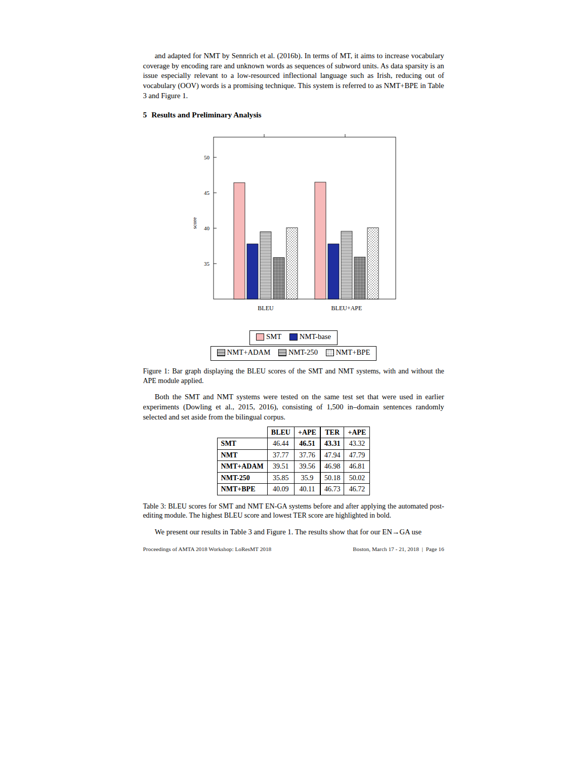and adapted for NMT by Sennrich et al. (2016b). In terms of MT, it aims to increase vocabulary coverage by encoding rare and unknown words as sequences of subword units. As data sparsity is an issue especially relevant to a low-resourced inflectional language such as Irish, reducing out of vocabulary (OOV) words is a promising technique. This system is referred to as NMT+BPE in Table 3 and Figure 1.
5 Results and Preliminary Analysis
50 45 40 35 score BLEU BLEU+APE
SMT NMT-base
NMT+ADAM NMT-250 NMT+BPE
Figure 1: Bar graph displaying the BLEU scores of the SMT and NMT systems, with and without the APE module applied.
Both the SMT and NMT systems were tested on the same test set that were used in earlier experiments (Dowling et al., 2015, 2016), consisting of 1,500 in–domain sentences randomly selected and set aside from the bilingual corpus.
| | BLEU | +APE | TER | +APE |
| --- | --- | --- | --- | --- |
| SMT | 46.44 | 46.51 | 43.31 | 43.32 |
| NMT | 37.77 | 37.76 | 47.94 | 47.79 |
| NMT+ADAM | 39.51 | 39.56 | 46.98 | 46.81 |
| NMT-250 | 35.85 | 35.9 | 50.18 | 50.02 |
| NMT+BPE | 40.09 | 40.11 | 46.73 | 46.72 |
Table 3: BLEU scores for SMT and NMT EN-GA systems before and after applying the automated post-editing module. The highest BLEU score and lowest TER score are highlighted in bold.
We present our results in Table 3 and Figure 1. The results show that for our EN→GA use
Proceedings of AMTA 2018 Workshop: LoResMT 2018
Boston, March 17 - 21, 2018 | Page 16